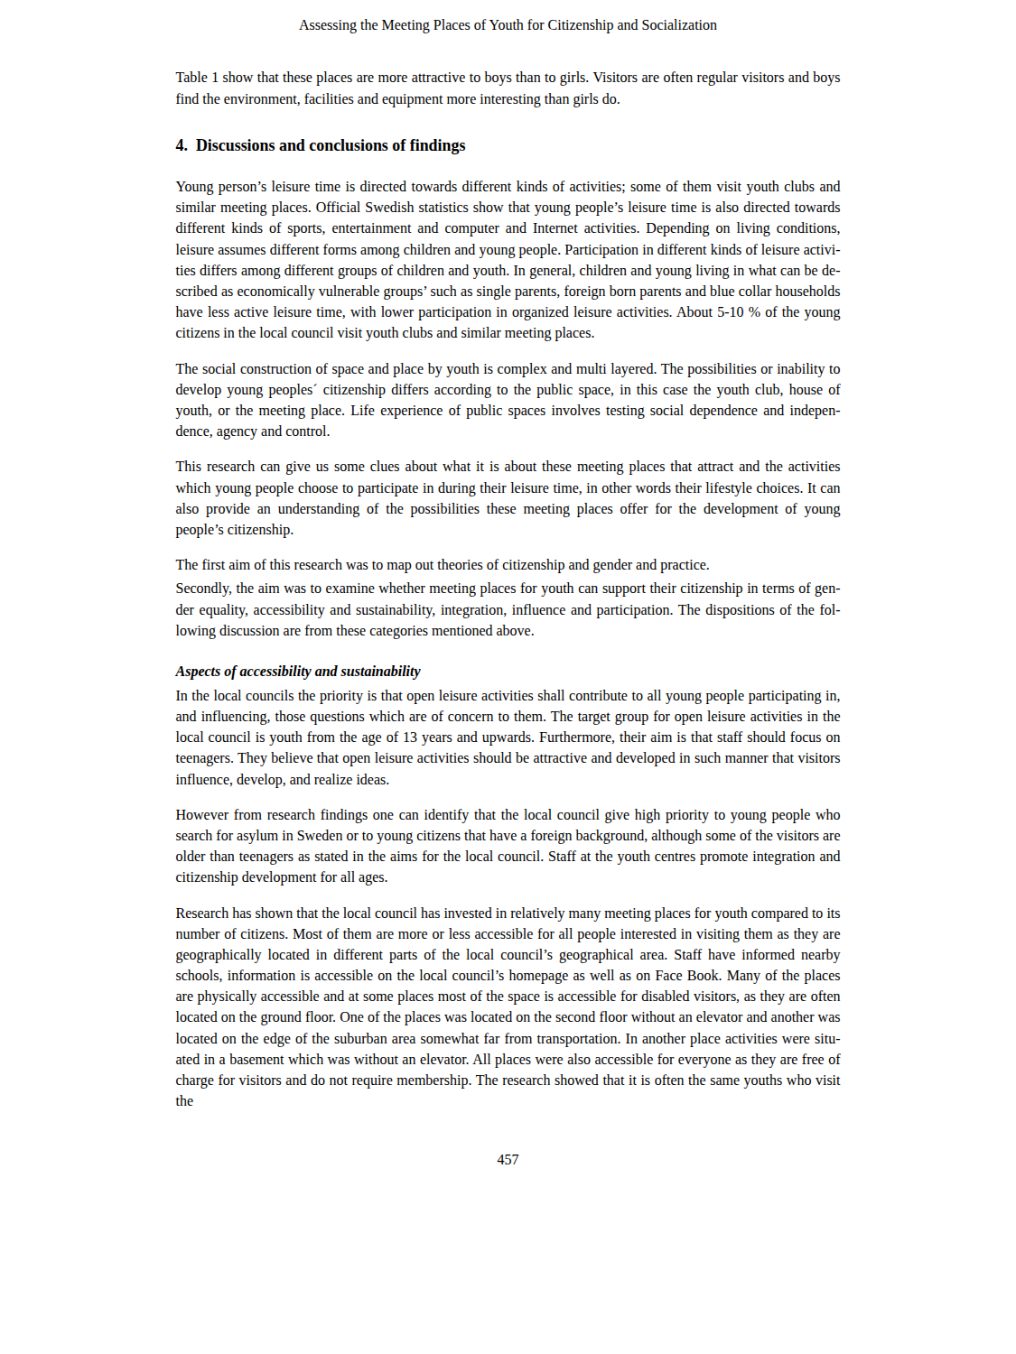Assessing the Meeting Places of Youth for Citizenship and Socialization
Table 1 show that these places are more attractive to boys than to girls. Visitors are often regular visitors and boys find the environment, facilities and equipment more interesting than girls do.
4. Discussions and conclusions of findings
Young person’s leisure time is directed towards different kinds of activities; some of them visit youth clubs and similar meeting places. Official Swedish statistics show that young people’s leisure time is also directed towards different kinds of sports, entertainment and computer and Internet activities. Depending on living conditions, leisure assumes different forms among children and young people. Participation in different kinds of leisure activities differs among different groups of children and youth. In general, children and young living in what can be described as economically vulnerable groups’ such as single parents, foreign born parents and blue collar households have less active leisure time, with lower participation in organized leisure activities. About 5-10 % of the young citizens in the local council visit youth clubs and similar meeting places.
The social construction of space and place by youth is complex and multi layered. The possibilities or inability to develop young peoples´ citizenship differs according to the public space, in this case the youth club, house of youth, or the meeting place. Life experience of public spaces involves testing social dependence and independence, agency and control.
This research can give us some clues about what it is about these meeting places that attract and the activities which young people choose to participate in during their leisure time, in other words their lifestyle choices. It can also provide an understanding of the possibilities these meeting places offer for the development of young people’s citizenship.
The first aim of this research was to map out theories of citizenship and gender and practice.
Secondly, the aim was to examine whether meeting places for youth can support their citizenship in terms of gender equality, accessibility and sustainability, integration, influence and participation. The dispositions of the following discussion are from these categories mentioned above.
Aspects of accessibility and sustainability
In the local councils the priority is that open leisure activities shall contribute to all young people participating in, and influencing, those questions which are of concern to them. The target group for open leisure activities in the local council is youth from the age of 13 years and upwards. Furthermore, their aim is that staff should focus on teenagers. They believe that open leisure activities should be attractive and developed in such manner that visitors influence, develop, and realize ideas.
However from research findings one can identify that the local council give high priority to young people who search for asylum in Sweden or to young citizens that have a foreign background, although some of the visitors are older than teenagers as stated in the aims for the local council. Staff at the youth centres promote integration and citizenship development for all ages.
Research has shown that the local council has invested in relatively many meeting places for youth compared to its number of citizens. Most of them are more or less accessible for all people interested in visiting them as they are geographically located in different parts of the local council’s geographical area. Staff have informed nearby schools, information is accessible on the local council’s homepage as well as on Face Book. Many of the places are physically accessible and at some places most of the space is accessible for disabled visitors, as they are often located on the ground floor. One of the places was located on the second floor without an elevator and another was located on the edge of the suburban area somewhat far from transportation. In another place activities were situated in a basement which was without an elevator. All places were also accessible for everyone as they are free of charge for visitors and do not require membership. The research showed that it is often the same youths who visit the
457